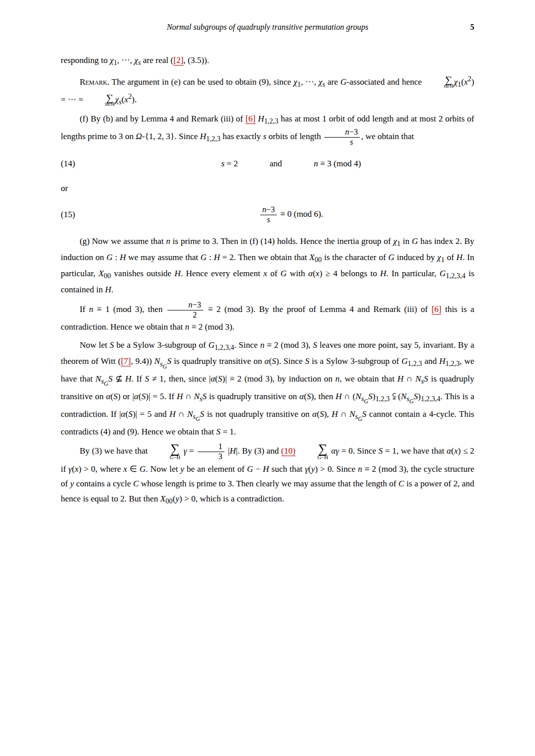Normal subgroups of quadruply transitive permutation groups 5
responding to χ1, ···, χs are real ([2], (3.5)).
Remark. The argument in (e) can be used to obtain (9), since χ1, ···, χs are G-associated and hence ∑x∈H χ1(x2) = ··· = ∑x∈H χs(x2).
(f) By (b) and by Lemma 4 and Remark (iii) of [6] H1,2,3 has at most 1 orbit of odd length and at most 2 orbits of lengths prime to 3 on Ω-{1, 2, 3}. Since H1,2,3 has exactly s orbits of length n−3 s, we obtain that
(14) s = 2 and n ≡ 3 (mod 4)
or
(15) n−3 s ≡ 0 (mod 6).
(g) Now we assume that n is prime to 3. Then in (f) (14) holds. Hence the inertia group of χ1 in G has index 2. By induction on G : H we may assume that G : H = 2. Then we obtain that X00 is the character of G induced by χ1 of H. In particular, X00 vanishes outside H. Hence every element x of G with α(x) ≥ 4 belongs to H. In particular, G1,2,3,4 is contained in H.
If n ≡ 1 (mod 3), then n−32 ≡ 2 (mod 3). By the proof of Lemma 4 and Remark (iii) of [6] this is a contradiction. Hence we obtain that n ≡ 2 (mod 3).
Now let S be a Sylow 3-subgroup of G1,2,3,4. Since n ≡ 2 (mod 3), S leaves one more point, say 5, invariant. By a theorem of Witt ([7], 9.4)) NsGS is quadruply transitive on α(S). Since S is a Sylow 3-subgroup of G1,2,3 and H1,2,3, we have that NsGS ⊈ H. If S ≠ 1, then, since |α(S)| ≡ 2 (mod 3), by induction on n, we obtain that H ∩ NsS is quadruply transitive on α(S) or |α(S)| = 5. If H ∩ NsS is quadruply transitive on α(S), then H ∩ (NsGS)1,2,3 ⫋ (NsGS)1,2,3,4. This is a contradiction. If |α(S)| = 5 and H ∩ NsGS is not quadruply transitive on α(S), H ∩ NsGS cannot contain a 4-cycle. This contradicts (4) and (9). Hence we obtain that S = 1.
By (3) we have that ∑G−H γ = 13 |H|. By (3) and (10) ∑G−H αγ = 0. Since S = 1, we have that α(x) ≤ 2 if γ(x) > 0, where x ∈ G. Now let y be an element of G − H such that γ(y) > 0. Since n ≡ 2 (mod 3), the cycle structure of y contains a cycle C whose length is prime to 3. Then clearly we may assume that the length of C is a power of 2, and hence is equal to 2. But then X00(y) > 0, which is a contradiction.